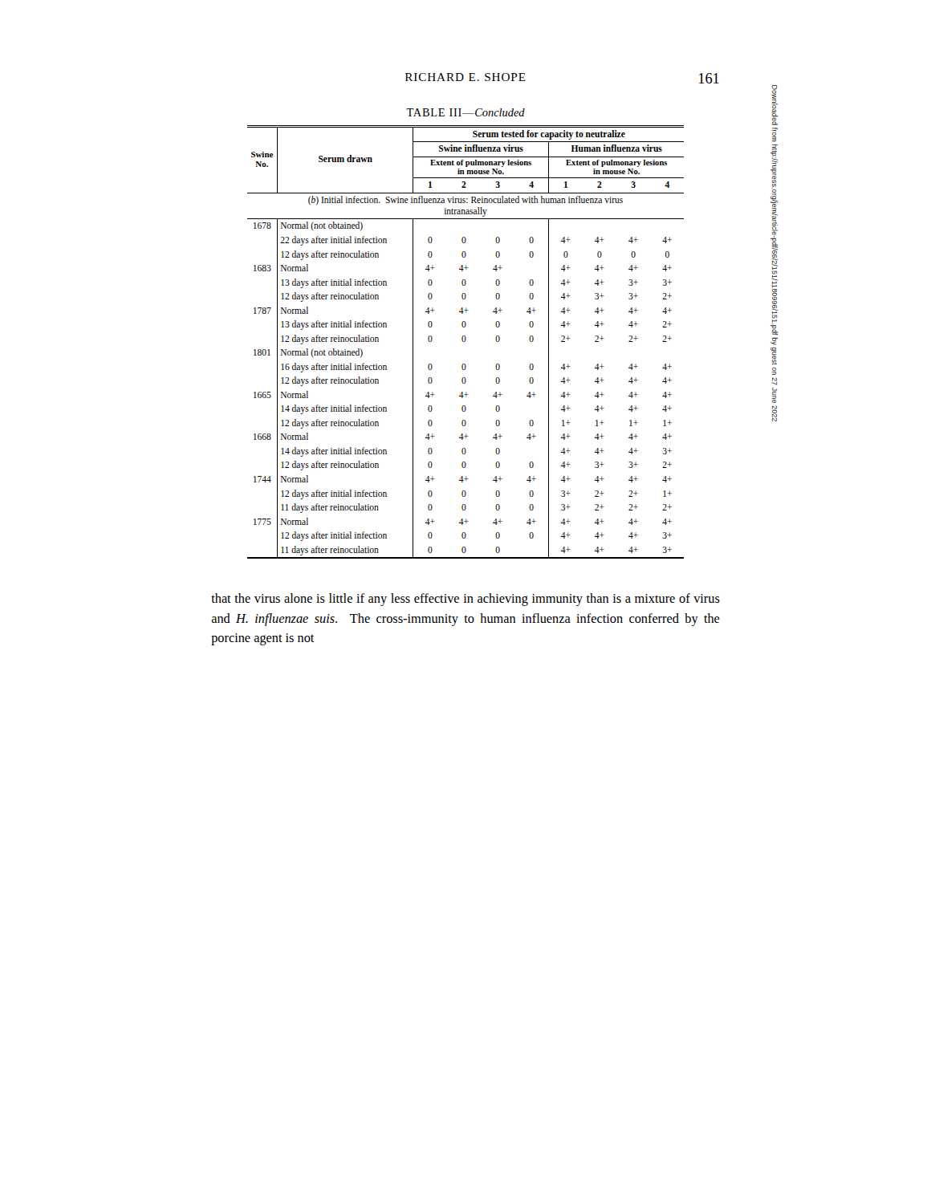Richard E. Shope 161
TABLE III—Concluded
| Swine No. | Serum drawn | Serum tested for capacity to neutralize |
| --- | --- | --- |
| Swine influenza virus | Human influenza virus |
| Extent of pulmonary lesions in mouse No. | Extent of pulmonary lesions in mouse No. |
| 1 | 2 | 3 | 4 | 1 | 2 | 3 | 4 |
| ( b ) Initial infection. Swine influenza virus: Reinoculated with human influenza virus intranasally |
| 1678 | Normal (not obtained) | | | | | | | | |
| | 22 days after initial infection | 0 | 0 | 0 | 0 | 4+ | 4+ | 4+ | 4+ |
| | 12 days after reinoculation | 0 | 0 | 0 | 0 | 0 | 0 | 0 | 0 |
| 1683 | Normal | 4+ | 4+ | 4+ | | 4+ | 4+ | 4+ | 4+ |
| | 13 days after initial infection | 0 | 0 | 0 | 0 | 4+ | 4+ | 3+ | 3+ |
| | 12 days after reinoculation | 0 | 0 | 0 | 0 | 4+ | 3+ | 3+ | 2+ |
| 1787 | Normal | 4+ | 4+ | 4+ | 4+ | 4+ | 4+ | 4+ | 4+ |
| | 13 days after initial infection | 0 | 0 | 0 | 0 | 4+ | 4+ | 4+ | 2+ |
| | 12 days after reinoculation | 0 | 0 | 0 | 0 | 2+ | 2+ | 2+ | 2+ |
| 1801 | Normal (not obtained) | | | | | | | | |
| | 16 days after initial infection | 0 | 0 | 0 | 0 | 4+ | 4+ | 4+ | 4+ |
| | 12 days after reinoculation | 0 | 0 | 0 | 0 | 4+ | 4+ | 4+ | 4+ |
| 1665 | Normal | 4+ | 4+ | 4+ | 4+ | 4+ | 4+ | 4+ | 4+ |
| | 14 days after initial infection | 0 | 0 | 0 | | 4+ | 4+ | 4+ | 4+ |
| | 12 days after reinoculation | 0 | 0 | 0 | 0 | 1+ | 1+ | 1+ | 1+ |
| 1668 | Normal | 4+ | 4+ | 4+ | 4+ | 4+ | 4+ | 4+ | 4+ |
| | 14 days after initial infection | 0 | 0 | 0 | | 4+ | 4+ | 4+ | 3+ |
| | 12 days after reinoculation | 0 | 0 | 0 | 0 | 4+ | 3+ | 3+ | 2+ |
| 1744 | Normal | 4+ | 4+ | 4+ | 4+ | 4+ | 4+ | 4+ | 4+ |
| | 12 days after initial infection | 0 | 0 | 0 | 0 | 3+ | 2+ | 2+ | 1+ |
| | 11 days after reinoculation | 0 | 0 | 0 | 0 | 3+ | 2+ | 2+ | 2+ |
| 1775 | Normal | 4+ | 4+ | 4+ | 4+ | 4+ | 4+ | 4+ | 4+ |
| | 12 days after initial infection | 0 | 0 | 0 | 0 | 4+ | 4+ | 4+ | 3+ |
| | 11 days after reinoculation | 0 | 0 | 0 | | 4+ | 4+ | 4+ | 3+ |
that the virus alone is little if any less effective in achieving immunity than is a mixture of virus and H. influenzae suis. The cross-immunity to human influenza infection conferred by the porcine agent is not
Downloaded from http://rupress.org/jem/article-pdf/66/2/151/1180996/151.pdf by guest on 27 June 2022